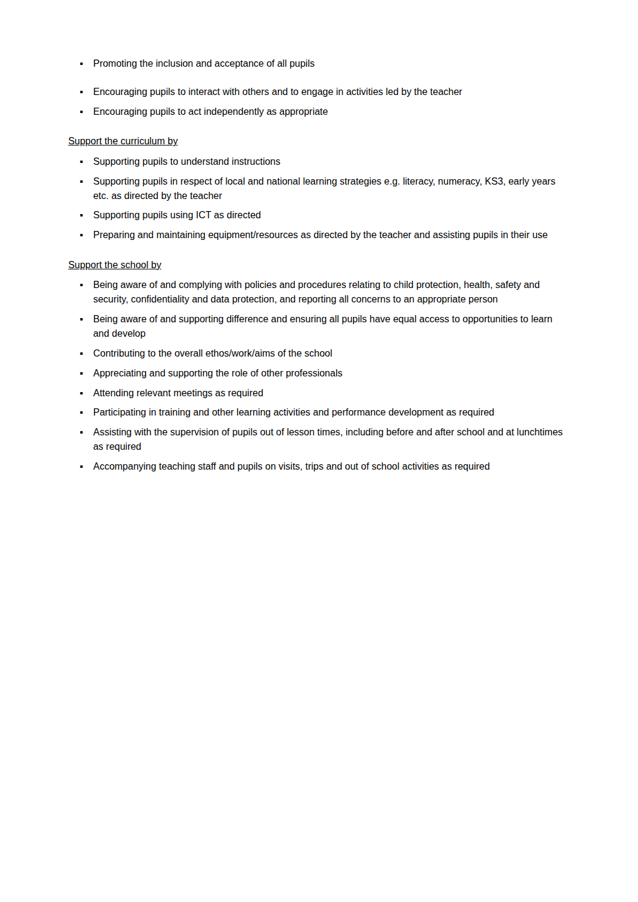Promoting the inclusion and acceptance of all pupils
Encouraging pupils to interact with others and to engage in activities led by the teacher
Encouraging pupils to act independently as appropriate
Support the curriculum by
Supporting pupils to understand instructions
Supporting pupils in respect of local and national learning strategies e.g. literacy, numeracy, KS3, early years etc. as directed by the teacher
Supporting pupils using ICT as directed
Preparing and maintaining equipment/resources as directed by the teacher and assisting pupils in their use
Support the school by
Being aware of and complying with policies and procedures relating to child protection, health, safety and security, confidentiality and data protection, and reporting all concerns to an appropriate person
Being aware of and supporting difference and ensuring all pupils have equal access to opportunities to learn and develop
Contributing to the overall ethos/work/aims of the school
Appreciating and supporting the role of other professionals
Attending relevant meetings as required
Participating in training and other learning activities and performance development as required
Assisting with the supervision of pupils out of lesson times, including before and after school and at lunchtimes as required
Accompanying teaching staff and pupils on visits, trips and out of school activities as required